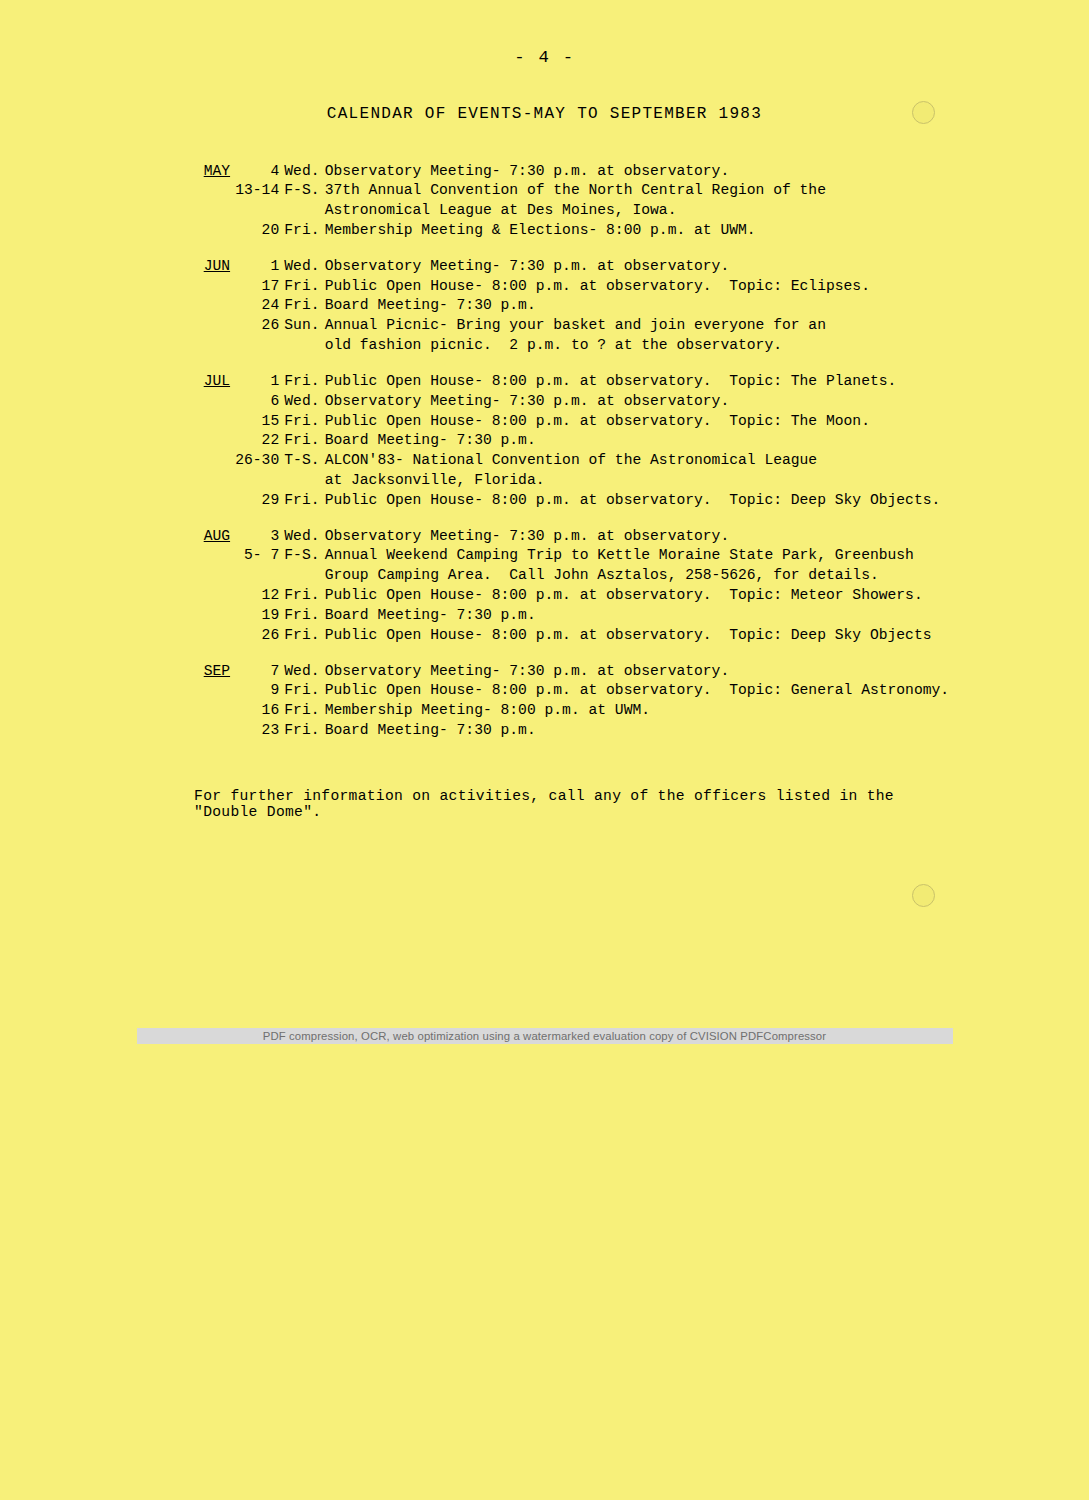- 4 -
CALENDAR OF EVENTS-MAY TO SEPTEMBER 1983
| MAY | 4 | Wed. | Observatory Meeting- 7:30 p.m. at observatory. |
| | 13-14 | F-S. | 37th Annual Convention of the North Central Region of the Astronomical League at Des Moines, Iowa. |
| | 20 | Fri. | Membership Meeting & Elections- 8:00 p.m. at UWM. |
| JUN | 1 | Wed. | Observatory Meeting- 7:30 p.m. at observatory. |
| | 17 | Fri. | Public Open House- 8:00 p.m. at observatory. Topic: Eclipses. |
| | 24 | Fri. | Board Meeting- 7:30 p.m. |
| | 26 | Sun. | Annual Picnic- Bring your basket and join everyone for an old fashion picnic. 2 p.m. to ? at the observatory. |
| JUL | 1 | Fri. | Public Open House- 8:00 p.m. at observatory. Topic: The Planets. |
| | 6 | Wed. | Observatory Meeting- 7:30 p.m. at observatory. |
| | 15 | Fri. | Public Open House- 8:00 p.m. at observatory. Topic: The Moon. |
| | 22 | Fri. | Board Meeting- 7:30 p.m. |
| | 26-30 | T-S. | ALCON'83- National Convention of the Astronomical League at Jacksonville, Florida. |
| | 29 | Fri. | Public Open House- 8:00 p.m. at observatory. Topic: Deep Sky Objects. |
| AUG | 3 | Wed. | Observatory Meeting- 7:30 p.m. at observatory. |
| | 5- 7 | F-S. | Annual Weekend Camping Trip to Kettle Moraine State Park, Greenbush Group Camping Area. Call John Asztalos, 258-5626, for details. |
| | 12 | Fri. | Public Open House- 8:00 p.m. at observatory. Topic: Meteor Showers. |
| | 19 | Fri. | Board Meeting- 7:30 p.m. |
| | 26 | Fri. | Public Open House- 8:00 p.m. at observatory. Topic: Deep Sky Objects |
| SEP | 7 | Wed. | Observatory Meeting- 7:30 p.m. at observatory. |
| | 9 | Fri. | Public Open House- 8:00 p.m. at observatory. Topic: General Astronomy. |
| | 16 | Fri. | Membership Meeting- 8:00 p.m. at UWM. |
| | 23 | Fri. | Board Meeting- 7:30 p.m. |
For further information on activities, call any of the officers listed in the "Double Dome".
PDF compression, OCR, web optimization using a watermarked evaluation copy of CVISION PDFCompressor